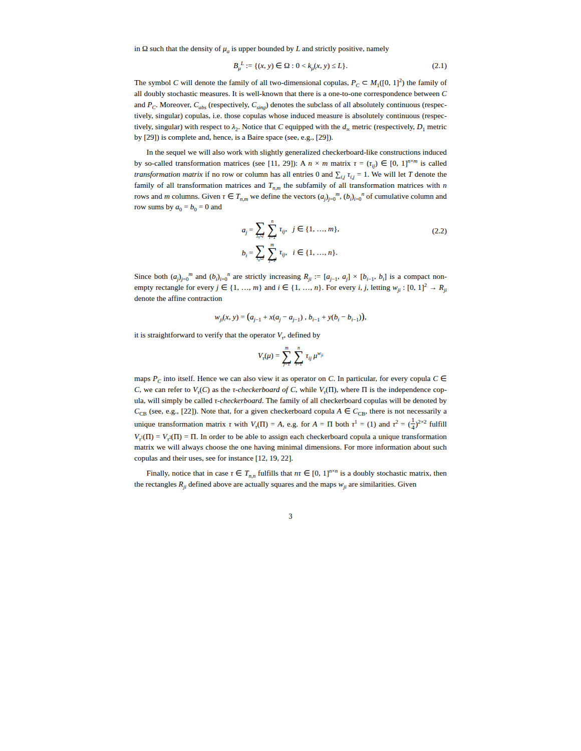in Ω such that the density of μa is upper bounded by L and strictly positive, namely
BμL := {(x, y) ∈ Ω : 0 < kμ(x, y) ≤ L}. (2.1)
The symbol C will denote the family of all two-dimensional copulas, PC ⊂ M1([0, 1]2) the family of all doubly stochastic measures. It is well-known that there is a one-to-one correspondence between C and PC. Moreover, Cabs (respectively, Csing) denotes the subclass of all absolutely continuous (respectively, singular) copulas, i.e. those copulas whose induced measure is absolutely continuous (respectively, singular) with respect to λ2. Notice that C equipped with the d∞ metric (respectively, D1 metric by [29]) is complete and, hence, is a Baire space (see, e.g., [29]).
In the sequel we will also work with slightly generalized checkerboard-like constructions induced by so-called transformation matrices (see [11, 29]): A n × m matrix τ = (τij) ∈ [0, 1]n×m is called transformation matrix if no row or column has all entries 0 and ∑i,j τi,j = 1. We will let T denote the family of all transformation matrices and Tn,m the subfamily of all transformation matrices with n rows and m columns. Given τ ∈ Tn,m we define the vectors (aj)j=0m, (bi)i=0n of cumulative column and row sums by a0 = b0 = 0 and
aj = ∑j0≤j n∑i=1 τij, j ∈ {1, …, m},
bi = ∑i0≤i m∑j=1 τij, i ∈ {1, …, n}.
(2.2)
Since both (aj)j=0m and (bi)i=0n are strictly increasing Rji := [aj−1, aj] × [bi−1, bi] is a compact non-empty rectangle for every j ∈ {1, …, m} and i ∈ {1, …, n}. For every i, j, letting wji : [0, 1]2 → Rji denote the affine contraction
wji(x, y) = (aj−1 + x(aj − aj−1) , bi−1 + y(bi − bi−1)),
it is straightforward to verify that the operator Vτ, defined by
Vτ(μ) = m∑j=1 n∑i=1 τij μwji
maps PC into itself. Hence we can also view it as operator on C. In particular, for every copula C ∈ C, we can refer to Vτ(C) as the τ-checkerboard of C, while Vτ(Π), where Π is the independence copula, will simply be called τ-checkerboard. The family of all checkerboard copulas will be denoted by CCB (see, e.g., [22]). Note that, for a given checkerboard copula A ∈ CCB, there is not necessarily a unique transformation matrix τ with Vτ(Π) = A, e.g. for A = Π both τ1 = (1) and τ2 = (14)2×2 fulfill Vτ1(Π) = Vτ2(Π) = Π. In order to be able to assign each checkerboard copula a unique transformation matrix we will always choose the one having minimal dimensions. For more information about such copulas and their uses, see for instance [12, 19, 22].
Finally, notice that in case τ ∈ Tn,n fulfills that nτ ∈ [0, 1]n×n is a doubly stochastic matrix, then the rectangles Rji defined above are actually squares and the maps wji are similarities. Given
3